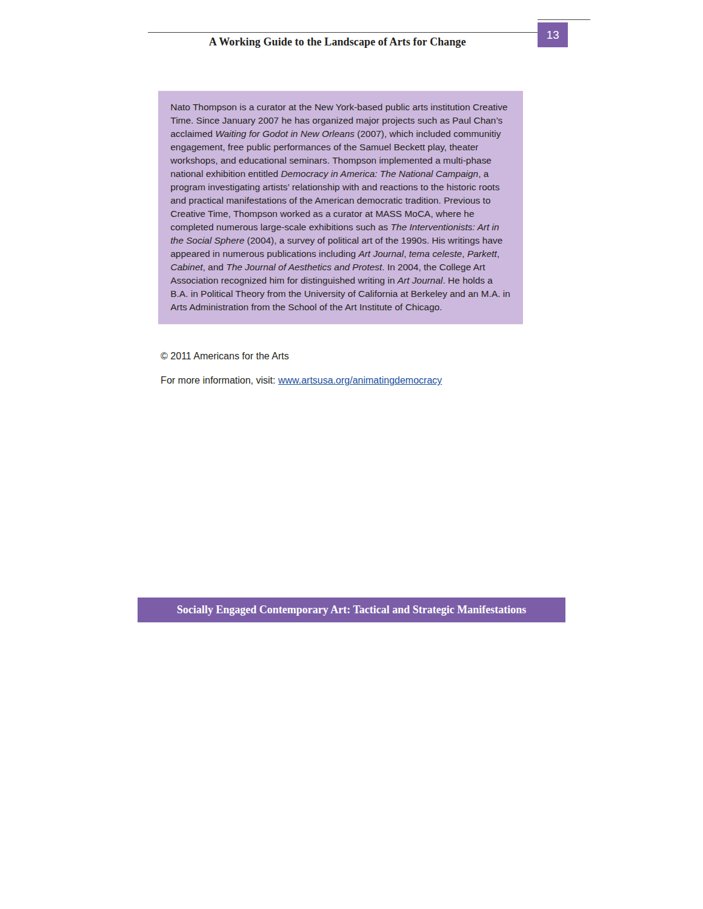A Working Guide to the Landscape of Arts for Change
13
Nato Thompson is a curator at the New York-based public arts institution Creative Time. Since January 2007 he has organized major projects such as Paul Chan’s acclaimed Waiting for Godot in New Orleans (2007), which included communitiy engagement, free public performances of the Samuel Beckett play, theater workshops, and educational seminars. Thompson implemented a multi-phase national exhibition entitled Democracy in America: The National Campaign, a program investigating artists’ relationship with and reactions to the historic roots and practical manifestations of the American democratic tradition. Previous to Creative Time, Thompson worked as a curator at MASS MoCA, where he completed numerous large-scale exhibitions such as The Interventionists: Art in the Social Sphere (2004), a survey of political art of the 1990s. His writings have appeared in numerous publications including Art Journal, tema celeste, Parkett, Cabinet, and The Journal of Aesthetics and Protest. In 2004, the College Art Association recognized him for distinguished writing in Art Journal. He holds a B.A. in Political Theory from the University of California at Berkeley and an M.A. in Arts Administration from the School of the Art Institute of Chicago.
© 2011 Americans for the Arts
For more information, visit: www.artsusa.org/animatingdemocracy
Socially Engaged Contemporary Art: Tactical and Strategic Manifestations